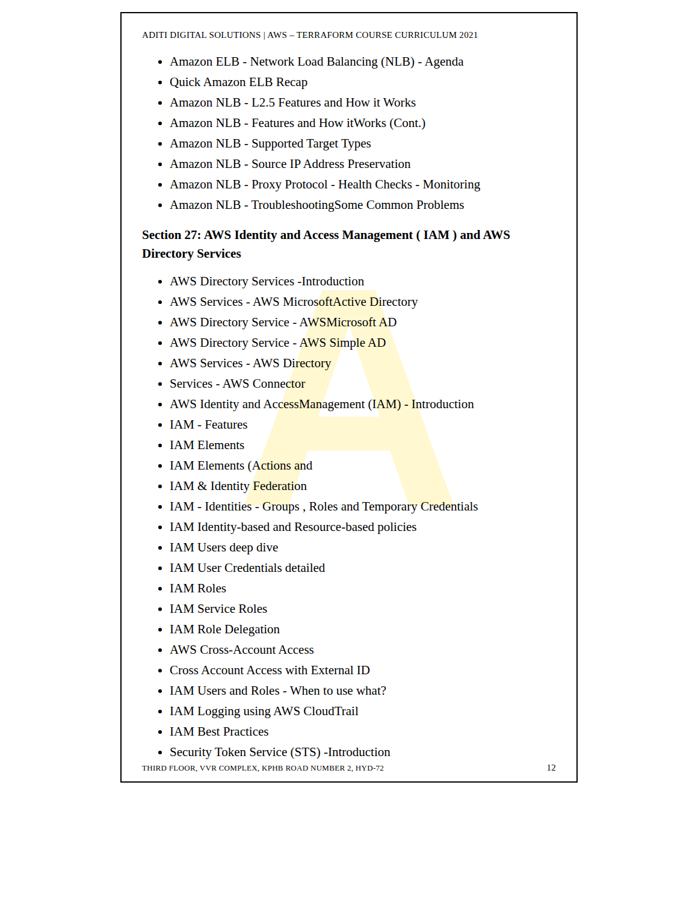A
Aditi Digital Solutions | AWS – Terraform Course Curriculum 2021
Amazon ELB - Network Load Balancing (NLB) - Agenda
Quick Amazon ELB Recap
Amazon NLB - L2.5 Features and How it Works
Amazon NLB - Features and How itWorks (Cont.)
Amazon NLB - Supported Target Types
Amazon NLB - Source IP Address Preservation
Amazon NLB - Proxy Protocol - Health Checks - Monitoring
Amazon NLB - TroubleshootingSome Common Problems
Section 27: AWS Identity and Access Management ( IAM ) and AWS Directory Services
AWS Directory Services -Introduction
AWS Services - AWS MicrosoftActive Directory
AWS Directory Service - AWSMicrosoft AD
AWS Directory Service - AWS Simple AD
AWS Services - AWS Directory
Services - AWS Connector
AWS Identity and AccessManagement (IAM) - Introduction
IAM - Features
IAM Elements
IAM Elements (Actions and
IAM & Identity Federation
IAM - Identities - Groups , Roles and Temporary Credentials
IAM Identity-based and Resource-based policies
IAM Users deep dive
IAM User Credentials detailed
IAM Roles
IAM Service Roles
IAM Role Delegation
AWS Cross-Account Access
Cross Account Access with External ID
IAM Users and Roles - When to use what?
IAM Logging using AWS CloudTrail
IAM Best Practices
Security Token Service (STS) -Introduction
Third Floor, VVR Complex, KPHB Road Number 2, HYD-72 12